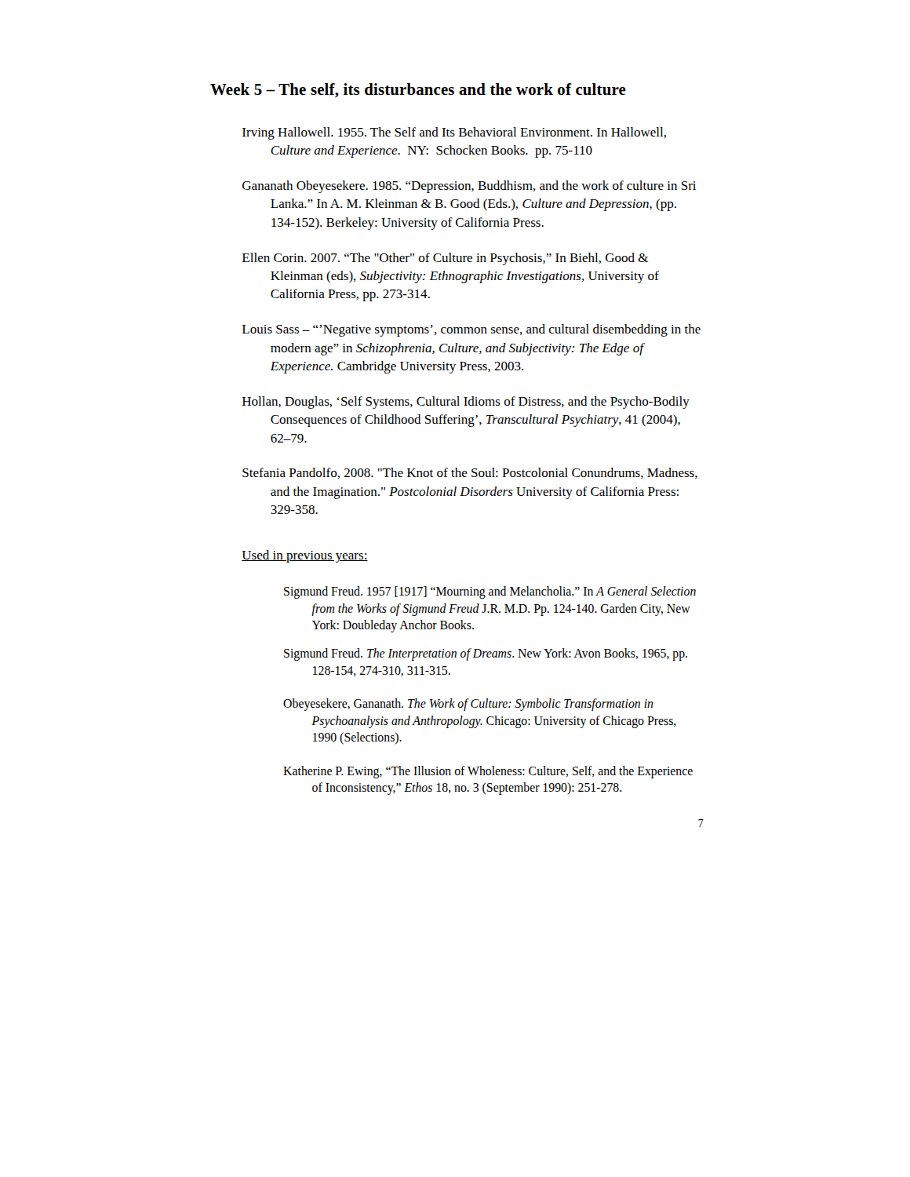Week 5 – The self, its disturbances and the work of culture
Irving Hallowell. 1955. The Self and Its Behavioral Environment. In Hallowell, Culture and Experience. NY: Schocken Books. pp. 75-110
Gananath Obeyesekere. 1985. “Depression, Buddhism, and the work of culture in Sri Lanka.” In A. M. Kleinman & B. Good (Eds.), Culture and Depression, (pp. 134-152). Berkeley: University of California Press.
Ellen Corin. 2007. “The "Other" of Culture in Psychosis,” In Biehl, Good & Kleinman (eds), Subjectivity: Ethnographic Investigations, University of California Press, pp. 273-314.
Louis Sass – “’Negative symptoms’, common sense, and cultural disembedding in the modern age” in Schizophrenia, Culture, and Subjectivity: The Edge of Experience. Cambridge University Press, 2003.
Hollan, Douglas, ‘Self Systems, Cultural Idioms of Distress, and the Psycho-Bodily Consequences of Childhood Suffering’, Transcultural Psychiatry, 41 (2004), 62–79.
Stefania Pandolfo, 2008. "The Knot of the Soul: Postcolonial Conundrums, Madness, and the Imagination." Postcolonial Disorders University of California Press: 329-358.
Used in previous years:
Sigmund Freud. 1957 [1917] “Mourning and Melancholia.” In A General Selection from the Works of Sigmund Freud J.R. M.D. Pp. 124-140. Garden City, New York: Doubleday Anchor Books.
Sigmund Freud. The Interpretation of Dreams. New York: Avon Books, 1965, pp. 128-154, 274-310, 311-315.
Obeyesekere, Gananath. The Work of Culture: Symbolic Transformation in Psychoanalysis and Anthropology. Chicago: University of Chicago Press, 1990 (Selections).
Katherine P. Ewing, “The Illusion of Wholeness: Culture, Self, and the Experience of Inconsistency,” Ethos 18, no. 3 (September 1990): 251-278.
7